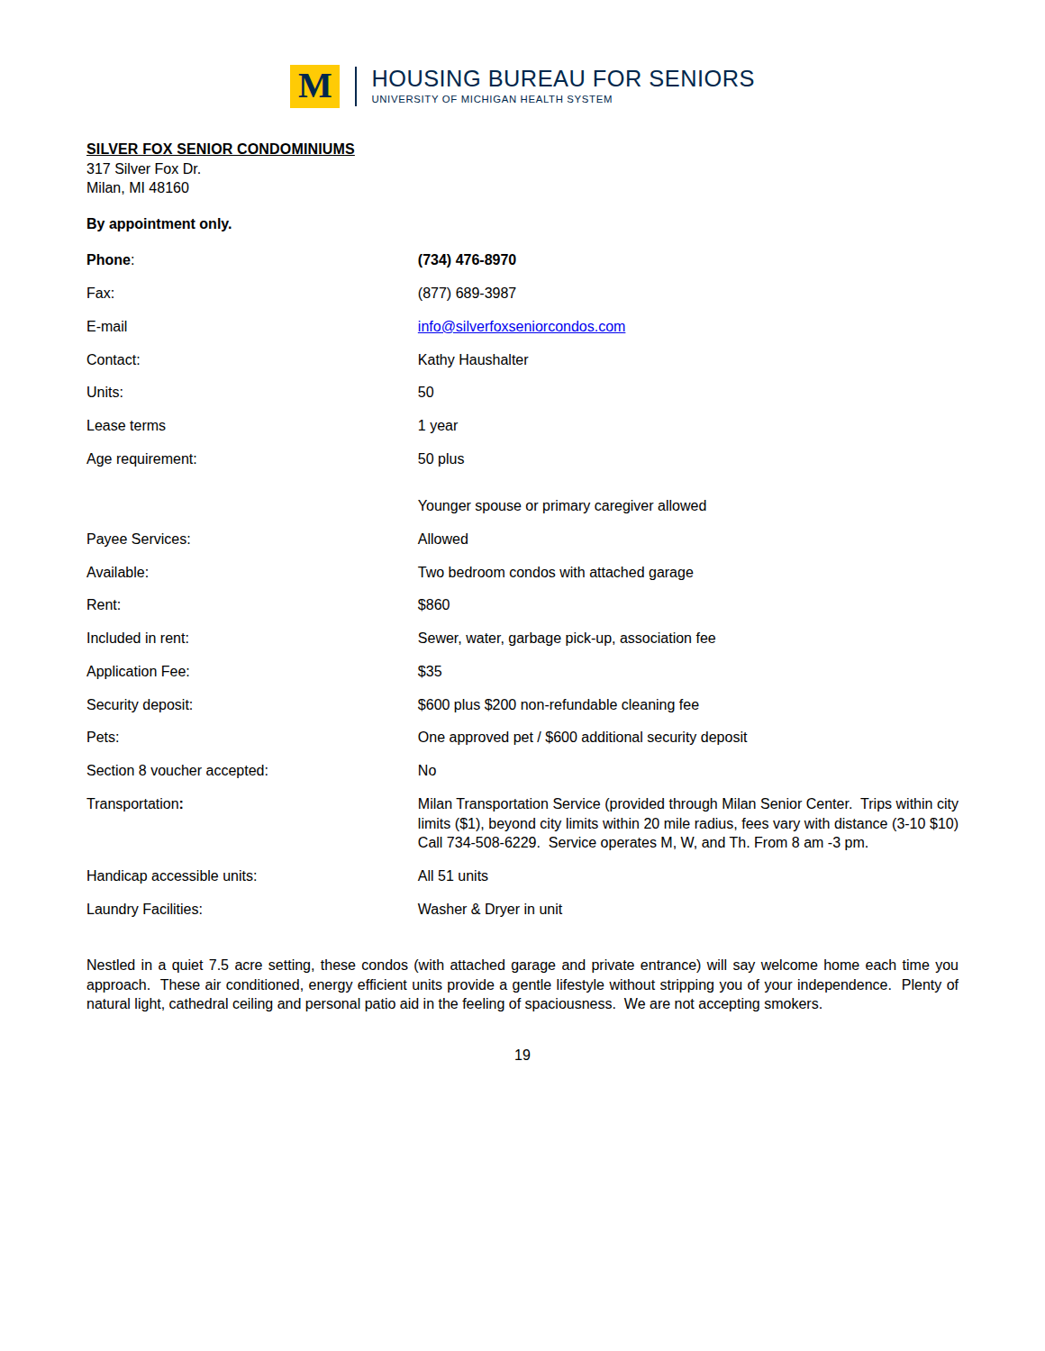M
HOUSING BUREAU FOR SENIORS
UNIVERSITY OF MICHIGAN HEALTH SYSTEM
SILVER FOX SENIOR CONDOMINIUMS
317 Silver Fox Dr.
Milan, MI 48160
By appointment only.
| Phone : | (734) 476-8970 |
| Fax: | (877) 689-3987 |
| E-mail | info@silverfoxseniorcondos.com |
| Contact: | Kathy Haushalter |
| Units: | 50 |
| Lease terms | 1 year |
| Age requirement: | 50 plus |
| | Younger spouse or primary caregiver allowed |
| Payee Services: | Allowed |
| Available: | Two bedroom condos with attached garage |
| Rent: | $860 |
| Included in rent: | Sewer, water, garbage pick-up, association fee |
| Application Fee: | $35 |
| Security deposit: | $600 plus $200 non-refundable cleaning fee |
| Pets: | One approved pet / $600 additional security deposit |
| Section 8 voucher accepted: | No |
| Transportation : | Milan Transportation Service (provided through Milan Senior Center. Trips within city limits ($1), beyond city limits within 20 mile radius, fees vary with distance (3-10 $10) Call 734-508-6229. Service operates M, W, and Th. From 8 am -3 pm. |
| Handicap accessible units: | All 51 units |
| Laundry Facilities: | Washer & Dryer in unit |
Nestled in a quiet 7.5 acre setting, these condos (with attached garage and private entrance) will say welcome home each time you approach. These air conditioned, energy efficient units provide a gentle lifestyle without stripping you of your independence. Plenty of natural light, cathedral ceiling and personal patio aid in the feeling of spaciousness. We are not accepting smokers.
19